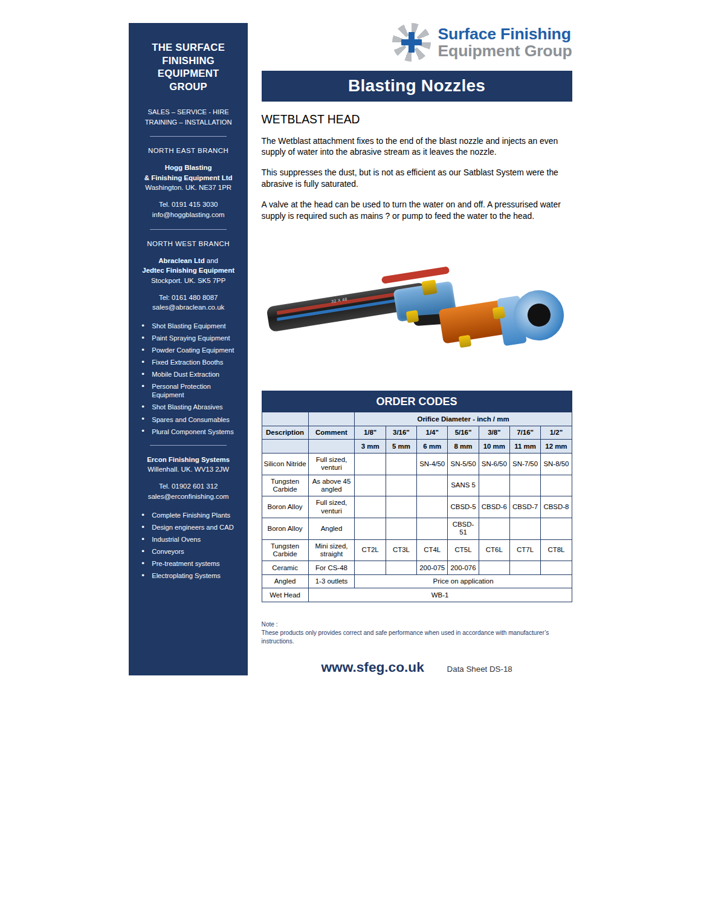THE SURFACE
FINISHING
EQUIPMENT
GROUP
SALES – SERVICE - HIRE
TRAINING – INSTALLATION
NORTH EAST BRANCH
Hogg Blasting
& Finishing Equipment Ltd
Washington. UK. NE37 1PR
Tel. 0191 415 3030
info@hoggblasting.com
NORTH WEST BRANCH
Abraclean Ltd and
Jedtec Finishing Equipment
Stockport. UK. SK5 7PP
Tel: 0161 480 8087
sales@abraclean.co.uk
Shot Blasting Equipment
Paint Spraying Equipment
Powder Coating Equipment
Fixed Extraction Booths
Mobile Dust Extraction
Personal Protection Equipment
Shot Blasting Abrasives
Spares and Consumables
Plural Component Systems
Ercon Finishing Systems
Willenhall. UK. WV13 2JW
Tel. 01902 601 312
sales@erconfinishing.com
Complete Finishing Plants
Design engineers and CAD
Industrial Ovens
Conveyors
Pre-treatment systems
Electroplating Systems
Surface Finishing
Equipment Group
Blasting Nozzles
WETBLAST HEAD
The Wetblast attachment fixes to the end of the blast nozzle and injects an even supply of water into the abrasive stream as it leaves the nozzle.
This suppresses the dust, but is not as efficient as our Satblast System were the abrasive is fully saturated.
A valve at the head can be used to turn the water on and off. A pressurised water supply is required such as mains ? or pump to feed the water to the head.
32 X 48
ORDER CODES
| | | Orifice Diameter - inch / mm |
| --- | --- | --- |
| Description | Comment | 1/8" | 3/16" | 1/4" | 5/16" | 3/8" | 7/16" | 1/2" |
| | | 3 mm | 5 mm | 6 mm | 8 mm | 10 mm | 11 mm | 12 mm |
| Silicon Nitride | Full sized, venturi | | | SN-4/50 | SN-5/50 | SN-6/50 | SN-7/50 | SN-8/50 |
| Tungsten Carbide | As above 45 angled | | | | SANS 5 | | | |
| Boron Alloy | Full sized, venturi | | | | CBSD-5 | CBSD-6 | CBSD-7 | CBSD-8 |
| Boron Alloy | Angled | | | | CBSD-51 | | | |
| Tungsten Carbide | Mini sized, straight | CT2L | CT3L | CT4L | CT5L | CT6L | CT7L | CT8L |
| Ceramic | For CS-48 | | | 200-075 | 200-076 | | | |
| Angled | 1-3 outlets | Price on application |
| Wet Head | WB-1 |
Note :
These products only provides correct and safe performance when used in accordance with manufacturer’s instructions.
www.sfeg.co.uk
Data Sheet DS-18